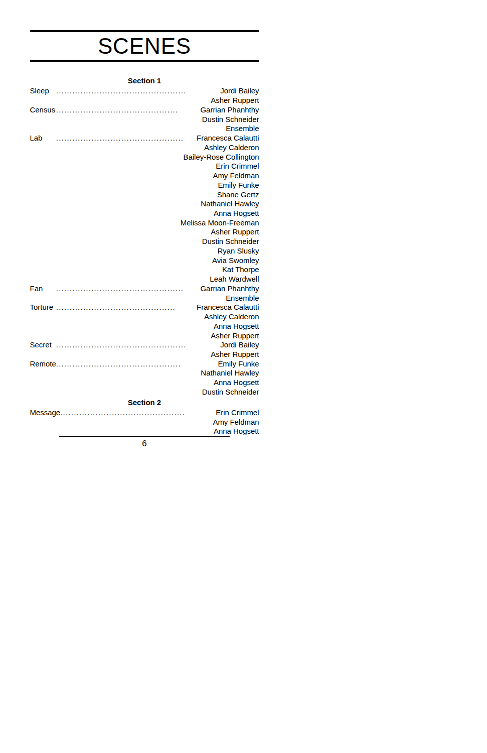SCENES
Section 1
| Sleep | ................................................ | Jordi Bailey |
| Asher Ruppert |
| Census | ............................................. | Garrian Phanhthy |
| Dustin Schneider |
| Ensemble |
| Lab | ............................................... | Francesca Calautti |
| Ashley Calderon |
| Bailey-Rose Collington |
| Erin Crimmel |
| Amy Feldman |
| Emily Funke |
| Shane Gertz |
| Nathaniel Hawley |
| Anna Hogsett |
| Melissa Moon-Freeman |
| Asher Ruppert |
| Dustin Schneider |
| Ryan Slusky |
| Avia Swomley |
| Kat Thorpe |
| Leah Wardwell |
| Fan | ............................................... | Garrian Phanhthy |
| Ensemble |
| Torture | ............................................ | Francesca Calautti |
| Ashley Calderon |
| Anna Hogsett |
| Asher Ruppert |
| Secret | ................................................ | Jordi Bailey |
| Asher Ruppert |
| Remote | .............................................. | Emily Funke |
| Nathaniel Hawley |
| Anna Hogsett |
| Dustin Schneider |
Section 2
| Message | .............................................. | Erin Crimmel |
| Amy Feldman |
| Anna Hogsett |
6